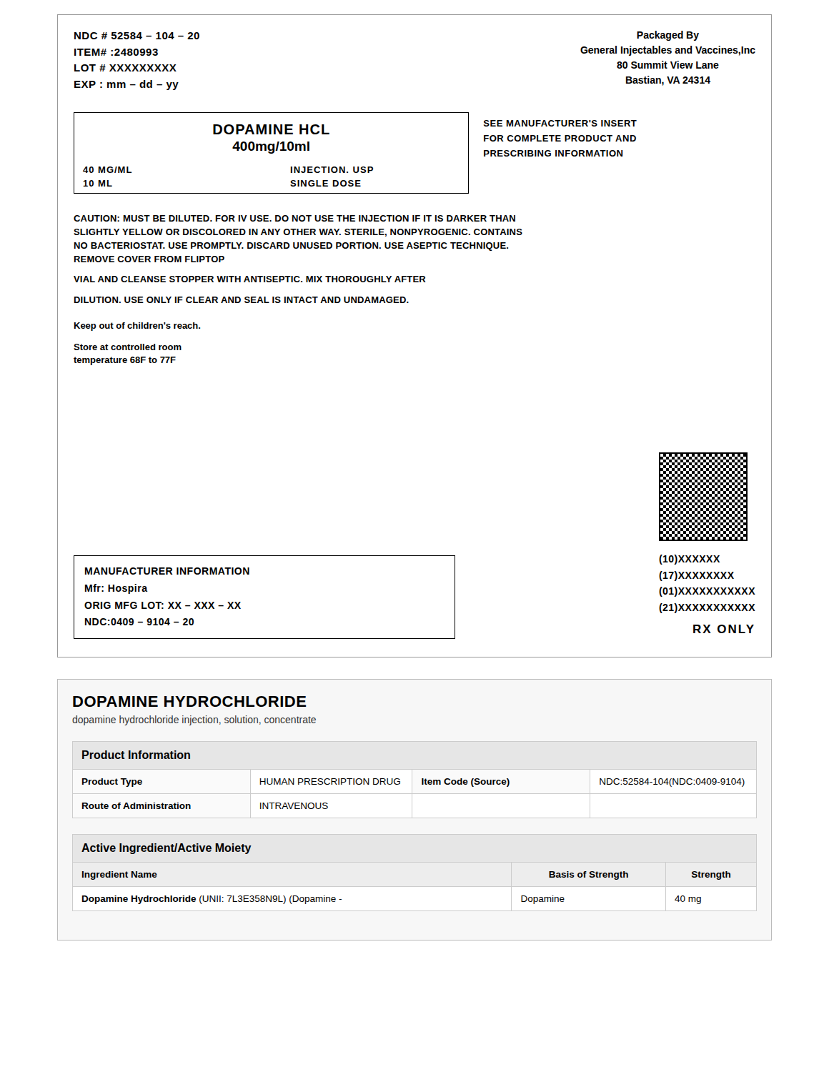NDC # 52584 – 104 – 20
ITEM# :2480993
LOT # XXXXXXXXX
EXP : mm – dd – yy
Packaged By
General Injectables and Vaccines,Inc
80 Summit View Lane
Bastian, VA 24314
DOPAMINE HCL
400mg/10ml
40 MG/ML INJECTION. USP
10 ML SINGLE DOSE
SEE MANUFACTURER'S INSERT
FOR COMPLETE PRODUCT AND
PRESCRIBING INFORMATION
CAUTION: MUST BE DILUTED. FOR IV USE. DO NOT USE THE INJECTION IF IT IS DARKER THAN SLIGHTLY YELLOW OR DISCOLORED IN ANY OTHER WAY. STERILE, NONPYROGENIC. CONTAINS NO BACTERIOSTAT. USE PROMPTLY. DISCARD UNUSED PORTION. USE ASEPTIC TECHNIQUE. REMOVE COVER FROM FLIPTOP
VIAL AND CLEANSE STOPPER WITH ANTISEPTIC. MIX THOROUGHLY AFTER
DILUTION. USE ONLY IF CLEAR AND SEAL IS INTACT AND UNDAMAGED.
Keep out of children's reach.
Store at controlled room
temperature 68F to 77F
MANUFACTURER INFORMATION
Mfr: Hospira
ORIG MFG LOT: XX – XXX – XX
NDC:0409 – 9104 – 20
(10)XXXXXX
(17)XXXXXXXX
(01)XXXXXXXXXXX
(21)XXXXXXXXXXX
RX ONLY
DOPAMINE HYDROCHLORIDE
dopamine hydrochloride injection, solution, concentrate
Product Information
| Product Type | HUMAN PRESCRIPTION DRUG | Item Code (Source) | NDC:52584-104(NDC:0409-9104) |
| Route of Administration | INTRAVENOUS | | |
Active Ingredient/Active Moiety
| Ingredient Name | Basis of Strength | Strength |
| --- | --- | --- |
| Dopamine Hydrochloride (UNII: 7L3E358N9L) (Dopamine - | Dopamine | 40 mg |